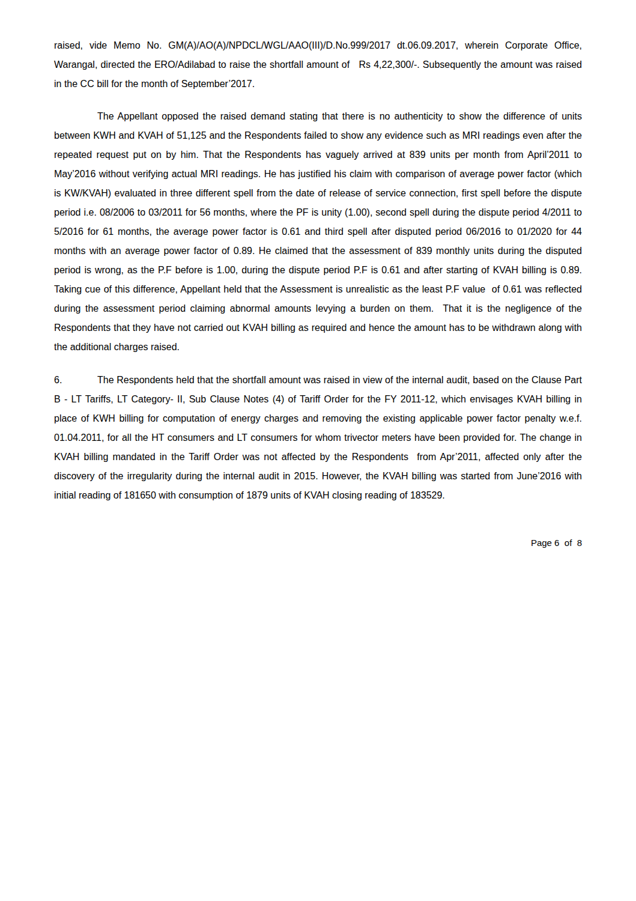raised, vide Memo No. GM(A)/AO(A)/NPDCL/WGL/AAO(III)/D.No.999/2017 dt.06.09.2017, wherein Corporate Office, Warangal, directed the ERO/Adilabad to raise the shortfall amount of Rs 4,22,300/-. Subsequently the amount was raised in the CC bill for the month of September’2017.
The Appellant opposed the raised demand stating that there is no authenticity to show the difference of units between KWH and KVAH of 51,125 and the Respondents failed to show any evidence such as MRI readings even after the repeated request put on by him. That the Respondents has vaguely arrived at 839 units per month from April’2011 to May’2016 without verifying actual MRI readings. He has justified his claim with comparison of average power factor (which is KW/KVAH) evaluated in three different spell from the date of release of service connection, first spell before the dispute period i.e. 08/2006 to 03/2011 for 56 months, where the PF is unity (1.00), second spell during the dispute period 4/2011 to 5/2016 for 61 months, the average power factor is 0.61 and third spell after disputed period 06/2016 to 01/2020 for 44 months with an average power factor of 0.89. He claimed that the assessment of 839 monthly units during the disputed period is wrong, as the P.F before is 1.00, during the dispute period P.F is 0.61 and after starting of KVAH billing is 0.89. Taking cue of this difference, Appellant held that the Assessment is unrealistic as the least P.F value of 0.61 was reflected during the assessment period claiming abnormal amounts levying a burden on them. That it is the negligence of the Respondents that they have not carried out KVAH billing as required and hence the amount has to be withdrawn along with the additional charges raised.
6. The Respondents held that the shortfall amount was raised in view of the internal audit, based on the Clause Part B - LT Tariffs, LT Category- II, Sub Clause Notes (4) of Tariff Order for the FY 2011-12, which envisages KVAH billing in place of KWH billing for computation of energy charges and removing the existing applicable power factor penalty w.e.f. 01.04.2011, for all the HT consumers and LT consumers for whom trivector meters have been provided for. The change in KVAH billing mandated in the Tariff Order was not affected by the Respondents from Apr’2011, affected only after the discovery of the irregularity during the internal audit in 2015. However, the KVAH billing was started from June’2016 with initial reading of 181650 with consumption of 1879 units of KVAH closing reading of 183529.
Page 6 of 8